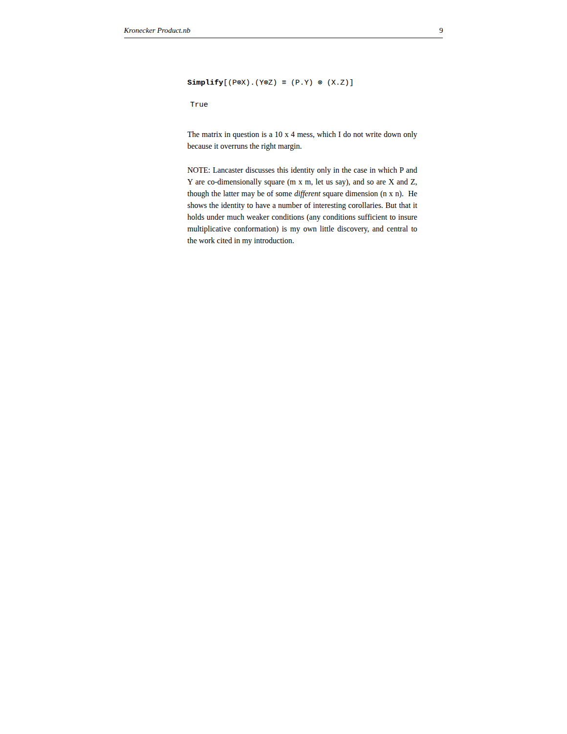Kronecker Product.nb 9
Simplify[(P⊗X).(Y⊗Z) ≡ (P.Y) ⊗ (X.Z)]
True
The matrix in question is a 10 x 4 mess, which I do not write down only because it overruns the right margin.
NOTE: Lancaster discusses this identity only in the case in which P and Y are co-dimensionally square (m x m, let us say), and so are X and Z, though the latter may be of some different square dimension (n x n). He shows the identity to have a number of interesting corollaries. But that it holds under much weaker conditions (any conditions sufficient to insure multiplicative conformation) is my own little discovery, and central to the work cited in my introduction.